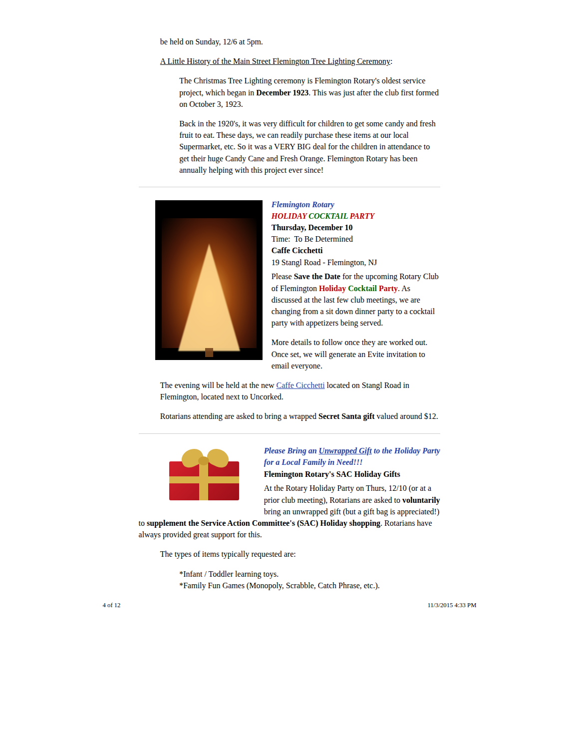be held on Sunday, 12/6 at 5pm.
A Little History of the Main Street Flemington Tree Lighting Ceremony:
The Christmas Tree Lighting ceremony is Flemington Rotary's oldest service project, which began in December 1923. This was just after the club first formed on October 3, 1923.
Back in the 1920's, it was very difficult for children to get some candy and fresh fruit to eat. These days, we can readily purchase these items at our local Supermarket, etc. So it was a VERY BIG deal for the children in attendance to get their huge Candy Cane and Fresh Orange. Flemington Rotary has been annually helping with this project ever since!
Flemington Rotary
HOLIDAY COCKTAIL PARTY
Thursday, December 10
Time: To Be Determined
Caffe Cicchetti
19 Stangl Road - Flemington, NJ
Please Save the Date for the upcoming Rotary Club of Flemington Holiday Cocktail Party. As discussed at the last few club meetings, we are changing from a sit down dinner party to a cocktail party with appetizers being served.
More details to follow once they are worked out. Once set, we will generate an Evite invitation to email everyone.
The evening will be held at the new Caffe Cicchetti located on Stangl Road in Flemington, located next to Uncorked.
Rotarians attending are asked to bring a wrapped Secret Santa gift valued around $12.
Please Bring an Unwrapped Gift to the Holiday Party for a Local Family in Need!!!
Flemington Rotary's SAC Holiday Gifts
At the Rotary Holiday Party on Thurs, 12/10 (or at a prior club meeting), Rotarians are asked to voluntarily bring an unwrapped gift (but a gift bag is appreciated!) to supplement the Service Action Committee's (SAC) Holiday shopping. Rotarians have always provided great support for this.
The types of items typically requested are:
*Infant / Toddler learning toys.
*Family Fun Games (Monopoly, Scrabble, Catch Phrase, etc.).
4 of 12 11/3/2015 4:33 PM